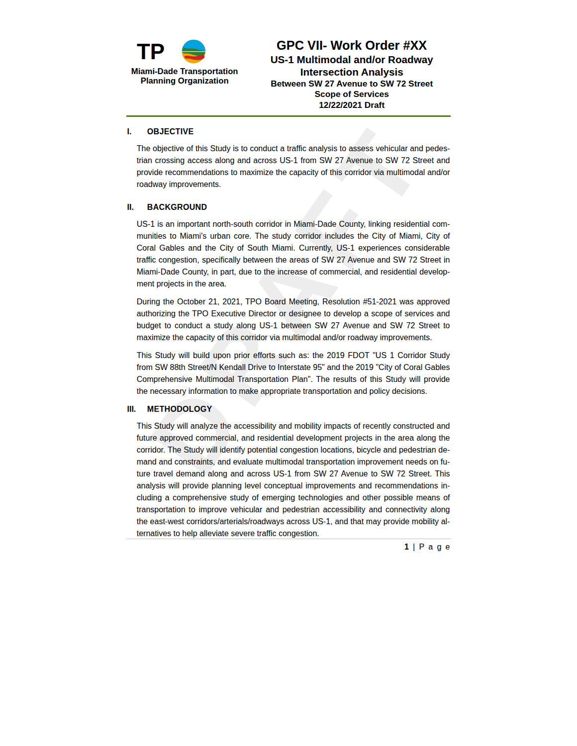DRAFT
Miami-Dade Transportation
Planning Organization
GPC VII- Work Order #XX
US-1 Multimodal and/or Roadway Intersection Analysis
Between SW 27 Avenue to SW 72 Street
Scope of Services
12/22/2021 Draft
I. OBJECTIVE
The objective of this Study is to conduct a traffic analysis to assess vehicular and pedestrian crossing access along and across US-1 from SW 27 Avenue to SW 72 Street and provide recommendations to maximize the capacity of this corridor via multimodal and/or roadway improvements.
II. BACKGROUND
US-1 is an important north-south corridor in Miami-Dade County, linking residential communities to Miami's urban core. The study corridor includes the City of Miami, City of Coral Gables and the City of South Miami. Currently, US-1 experiences considerable traffic congestion, specifically between the areas of SW 27 Avenue and SW 72 Street in Miami-Dade County, in part, due to the increase of commercial, and residential development projects in the area.
During the October 21, 2021, TPO Board Meeting, Resolution #51-2021 was approved authorizing the TPO Executive Director or designee to develop a scope of services and budget to conduct a study along US-1 between SW 27 Avenue and SW 72 Street to maximize the capacity of this corridor via multimodal and/or roadway improvements.
This Study will build upon prior efforts such as: the 2019 FDOT "US 1 Corridor Study from SW 88th Street/N Kendall Drive to Interstate 95" and the 2019 "City of Coral Gables Comprehensive Multimodal Transportation Plan". The results of this Study will provide the necessary information to make appropriate transportation and policy decisions.
III. METHODOLOGY
This Study will analyze the accessibility and mobility impacts of recently constructed and future approved commercial, and residential development projects in the area along the corridor. The Study will identify potential congestion locations, bicycle and pedestrian demand and constraints, and evaluate multimodal transportation improvement needs on future travel demand along and across US-1 from SW 27 Avenue to SW 72 Street. This analysis will provide planning level conceptual improvements and recommendations including a comprehensive study of emerging technologies and other possible means of transportation to improve vehicular and pedestrian accessibility and connectivity along the east-west corridors/arterials/roadways across US-1, and that may provide mobility alternatives to help alleviate severe traffic congestion.
1 | P a g e